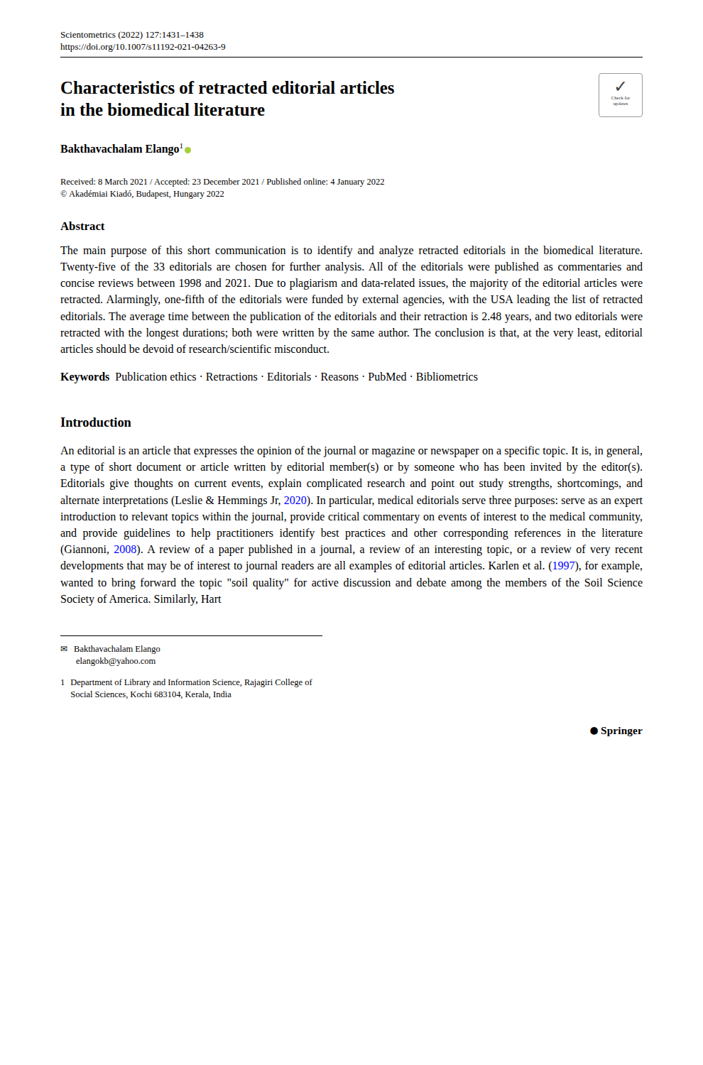Scientometrics (2022) 127:1431–1438
https://doi.org/10.1007/s11192-021-04263-9
✓ Check for
updates
Characteristics of retracted editorial articles
in the biomedical literature
Bakthavachalam Elango1
Received: 8 March 2021 / Accepted: 23 December 2021 / Published online: 4 January 2022
© Akadémiai Kiadó, Budapest, Hungary 2022
Abstract
The main purpose of this short communication is to identify and analyze retracted editorials in the biomedical literature. Twenty-five of the 33 editorials are chosen for further analysis. All of the editorials were published as commentaries and concise reviews between 1998 and 2021. Due to plagiarism and data-related issues, the majority of the editorial articles were retracted. Alarmingly, one-fifth of the editorials were funded by external agencies, with the USA leading the list of retracted editorials. The average time between the publication of the editorials and their retraction is 2.48 years, and two editorials were retracted with the longest durations; both were written by the same author. The conclusion is that, at the very least, editorial articles should be devoid of research/scientific misconduct.
Keywords Publication ethics · Retractions · Editorials · Reasons · PubMed · Bibliometrics
Introduction
An editorial is an article that expresses the opinion of the journal or magazine or newspaper on a specific topic. It is, in general, a type of short document or article written by editorial member(s) or by someone who has been invited by the editor(s). Editorials give thoughts on current events, explain complicated research and point out study strengths, shortcomings, and alternate interpretations (Leslie & Hemmings Jr, 2020). In particular, medical editorials serve three purposes: serve as an expert introduction to relevant topics within the journal, provide critical commentary on events of interest to the medical community, and provide guidelines to help practitioners identify best practices and other corresponding references in the literature (Giannoni, 2008). A review of a paper published in a journal, a review of an interesting topic, or a review of very recent developments that may be of interest to journal readers are all examples of editorial articles. Karlen et al. (1997), for example, wanted to bring forward the topic "soil quality" for active discussion and debate among the members of the Soil Science Society of America. Similarly, Hart
✉ Bakthavachalam Elango
elangokb@yahoo.com
1 Department of Library and Information Science, Rajagiri College of Social Sciences, Kochi 683104, Kerala, India
Springer